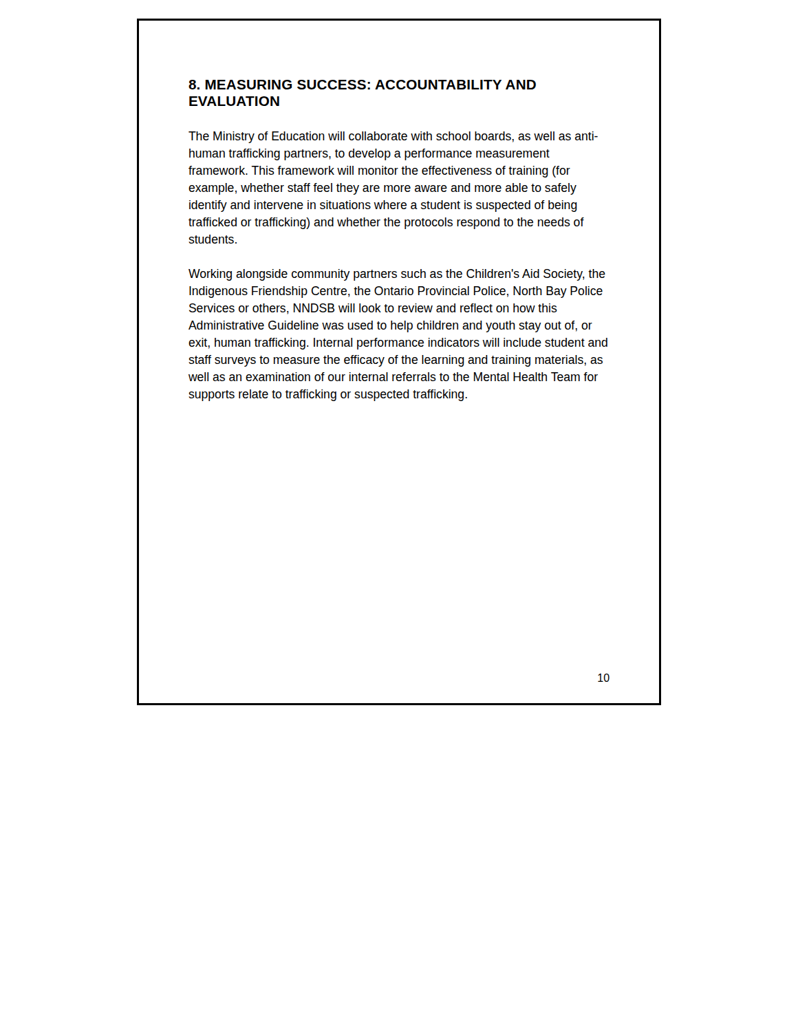8. MEASURING SUCCESS: ACCOUNTABILITY AND EVALUATION
The Ministry of Education will collaborate with school boards, as well as anti-human trafficking partners, to develop a performance measurement framework. This framework will monitor the effectiveness of training (for example, whether staff feel they are more aware and more able to safely identify and intervene in situations where a student is suspected of being trafficked or trafficking) and whether the protocols respond to the needs of students.
Working alongside community partners such as the Children's Aid Society, the Indigenous Friendship Centre, the Ontario Provincial Police, North Bay Police Services or others, NNDSB will look to review and reflect on how this Administrative Guideline was used to help children and youth stay out of, or exit, human trafficking. Internal performance indicators will include student and staff surveys to measure the efficacy of the learning and training materials, as well as an examination of our internal referrals to the Mental Health Team for supports relate to trafficking or suspected trafficking.
10